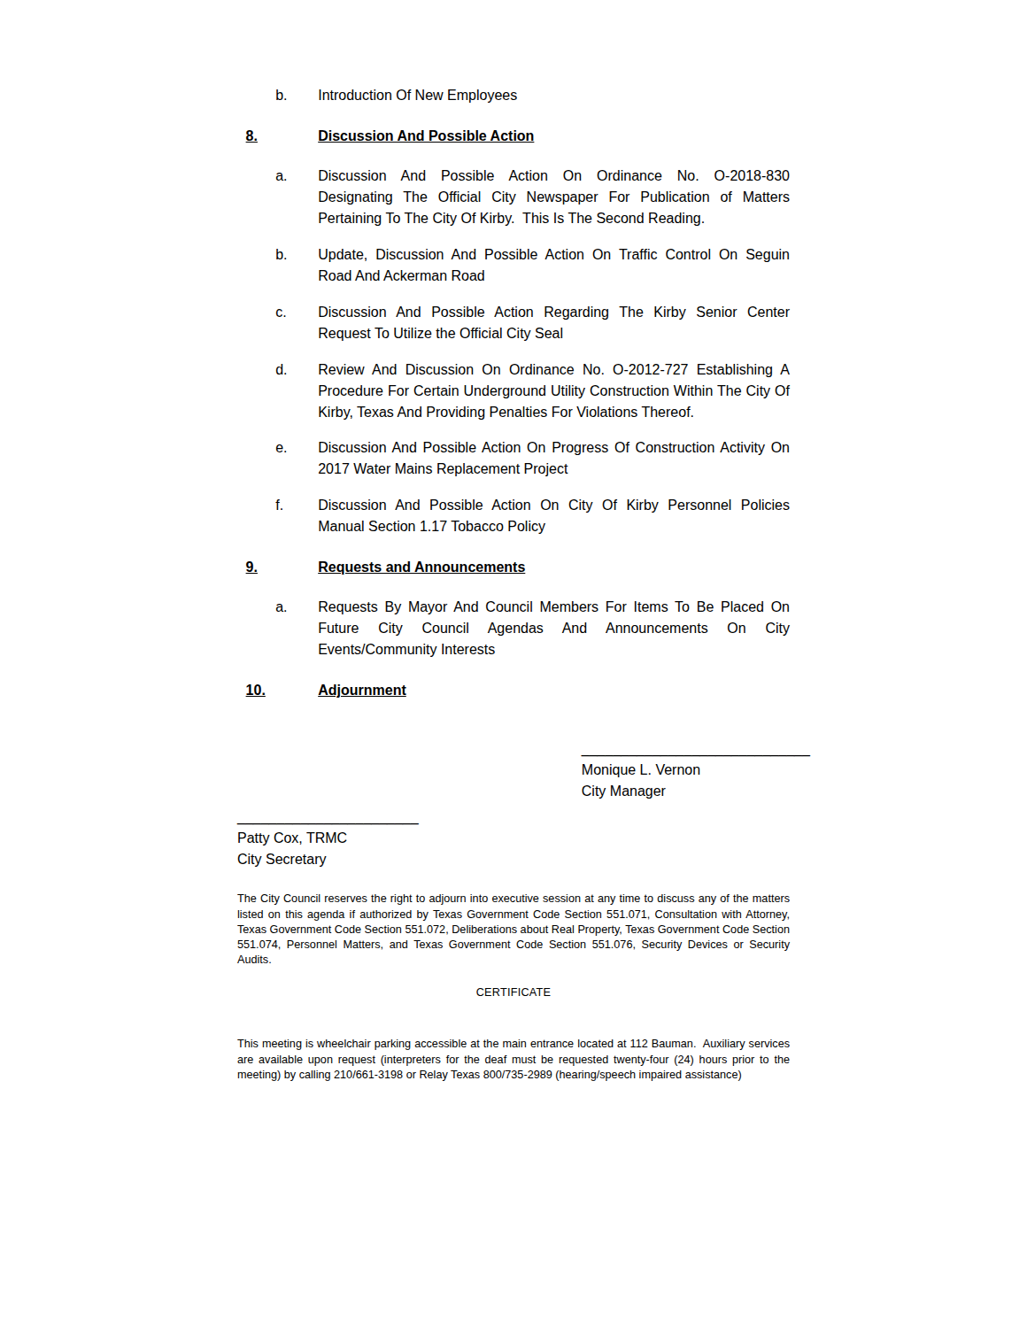b.
Introduction Of New Employees
8.
Discussion And Possible Action
a.
Discussion And Possible Action On Ordinance No. O-2018-830 Designating The Official City Newspaper For Publication of Matters Pertaining To The City Of Kirby. This Is The Second Reading.
b.
Update, Discussion And Possible Action On Traffic Control On Seguin Road And Ackerman Road
c.
Discussion And Possible Action Regarding The Kirby Senior Center Request To Utilize the Official City Seal
d.
Review And Discussion On Ordinance No. O-2012-727 Establishing A Procedure For Certain Underground Utility Construction Within The City Of Kirby, Texas And Providing Penalties For Violations Thereof.
e.
Discussion And Possible Action On Progress Of Construction Activity On 2017 Water Mains Replacement Project
f.
Discussion And Possible Action On City Of Kirby Personnel Policies Manual Section 1.17 Tobacco Policy
9.
Requests and Announcements
a.
Requests By Mayor And Council Members For Items To Be Placed On Future City Council Agendas And Announcements On City Events/Community Interests
10.
Adjournment
_____________________________
Monique L. Vernon
City Manager
_______________________
Patty Cox, TRMC
City Secretary
The City Council reserves the right to adjourn into executive session at any time to discuss any of the matters listed on this agenda if authorized by Texas Government Code Section 551.071, Consultation with Attorney, Texas Government Code Section 551.072, Deliberations about Real Property, Texas Government Code Section 551.074, Personnel Matters, and Texas Government Code Section 551.076, Security Devices or Security Audits.
CERTIFICATE
This meeting is wheelchair parking accessible at the main entrance located at 112 Bauman. Auxiliary services are available upon request (interpreters for the deaf must be requested twenty-four (24) hours prior to the meeting) by calling 210/661-3198 or Relay Texas 800/735-2989 (hearing/speech impaired assistance)